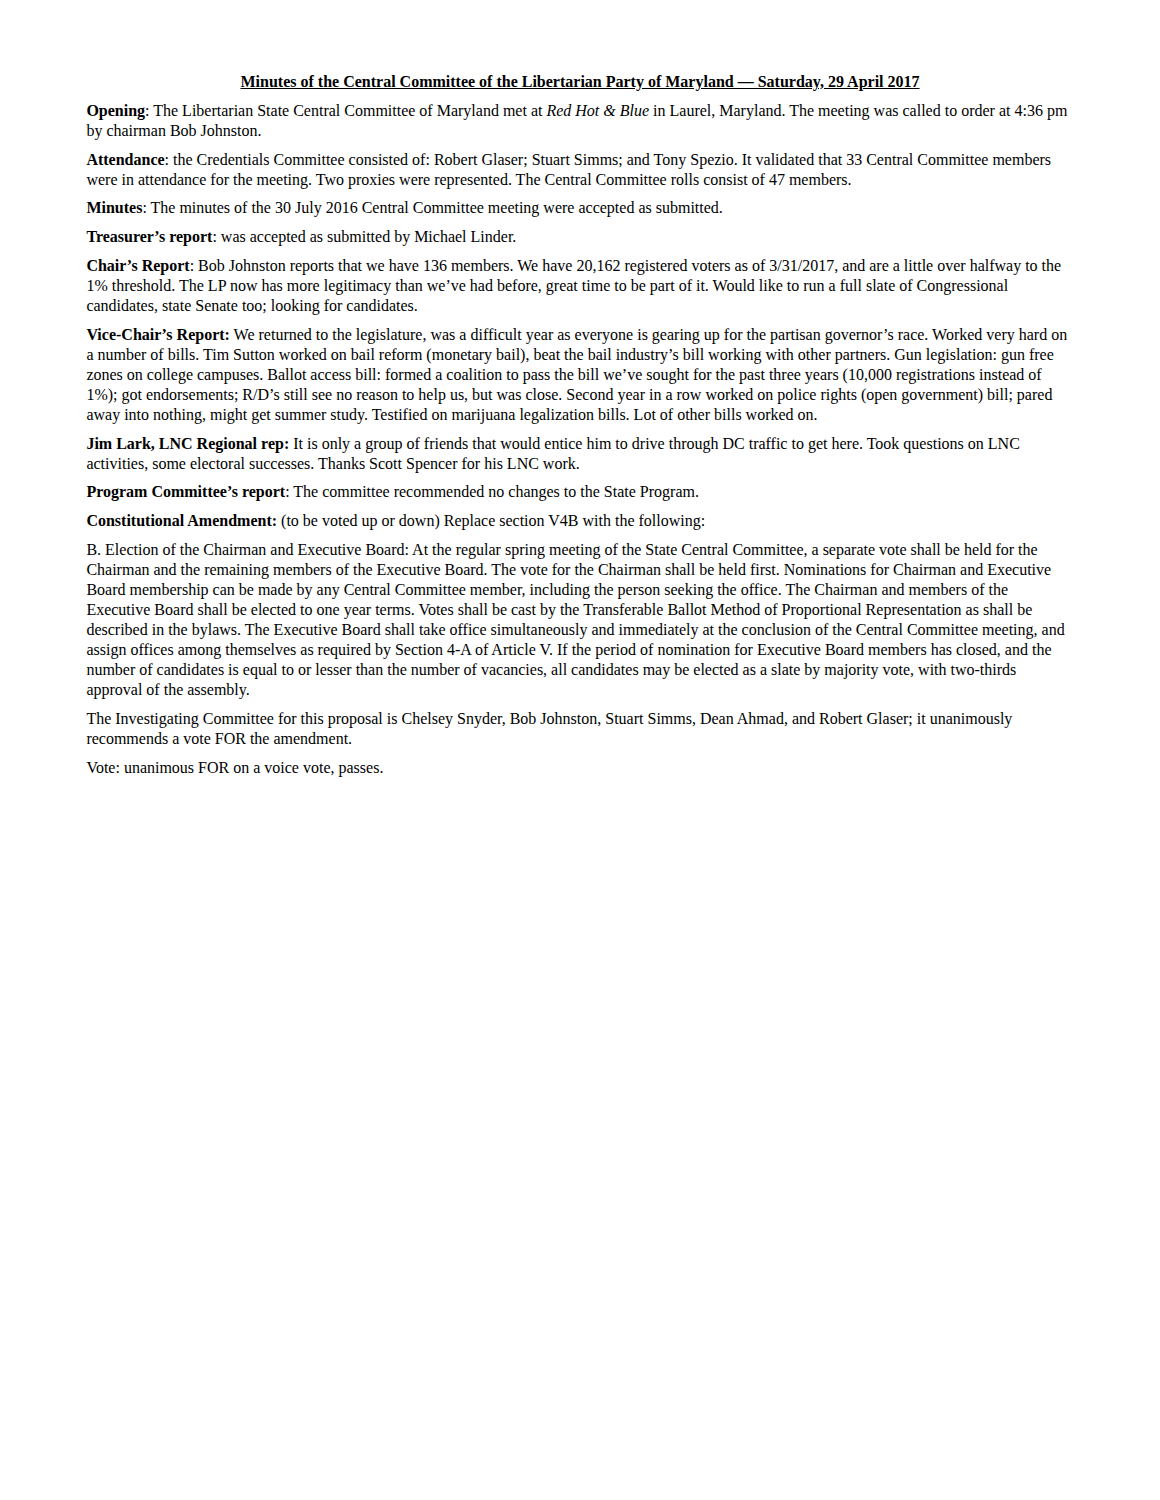Minutes of the Central Committee of the Libertarian Party of Maryland — Saturday, 29 April 2017
Opening: The Libertarian State Central Committee of Maryland met at Red Hot & Blue in Laurel, Maryland. The meeting was called to order at 4:36 pm by chairman Bob Johnston.
Attendance: the Credentials Committee consisted of: Robert Glaser; Stuart Simms; and Tony Spezio. It validated that 33 Central Committee members were in attendance for the meeting. Two proxies were represented. The Central Committee rolls consist of 47 members.
Minutes: The minutes of the 30 July 2016 Central Committee meeting were accepted as submitted.
Treasurer’s report: was accepted as submitted by Michael Linder.
Chair’s Report: Bob Johnston reports that we have 136 members. We have 20,162 registered voters as of 3/31/2017, and are a little over halfway to the 1% threshold. The LP now has more legitimacy than we’ve had before, great time to be part of it. Would like to run a full slate of Congressional candidates, state Senate too; looking for candidates.
Vice-Chair’s Report: We returned to the legislature, was a difficult year as everyone is gearing up for the partisan governor’s race. Worked very hard on a number of bills. Tim Sutton worked on bail reform (monetary bail), beat the bail industry’s bill working with other partners. Gun legislation: gun free zones on college campuses. Ballot access bill: formed a coalition to pass the bill we’ve sought for the past three years (10,000 registrations instead of 1%); got endorsements; R/D’s still see no reason to help us, but was close. Second year in a row worked on police rights (open government) bill; pared away into nothing, might get summer study. Testified on marijuana legalization bills. Lot of other bills worked on.
Jim Lark, LNC Regional rep: It is only a group of friends that would entice him to drive through DC traffic to get here. Took questions on LNC activities, some electoral successes. Thanks Scott Spencer for his LNC work.
Program Committee’s report: The committee recommended no changes to the State Program.
Constitutional Amendment: (to be voted up or down) Replace section V4B with the following:
B. Election of the Chairman and Executive Board: At the regular spring meeting of the State Central Committee, a separate vote shall be held for the Chairman and the remaining members of the Executive Board. The vote for the Chairman shall be held first. Nominations for Chairman and Executive Board membership can be made by any Central Committee member, including the person seeking the office. The Chairman and members of the Executive Board shall be elected to one year terms. Votes shall be cast by the Transferable Ballot Method of Proportional Representation as shall be described in the bylaws. The Executive Board shall take office simultaneously and immediately at the conclusion of the Central Committee meeting, and assign offices among themselves as required by Section 4-A of Article V. If the period of nomination for Executive Board members has closed, and the number of candidates is equal to or lesser than the number of vacancies, all candidates may be elected as a slate by majority vote, with two-thirds approval of the assembly.
The Investigating Committee for this proposal is Chelsey Snyder, Bob Johnston, Stuart Simms, Dean Ahmad, and Robert Glaser; it unanimously recommends a vote FOR the amendment.
Vote: unanimous FOR on a voice vote, passes.